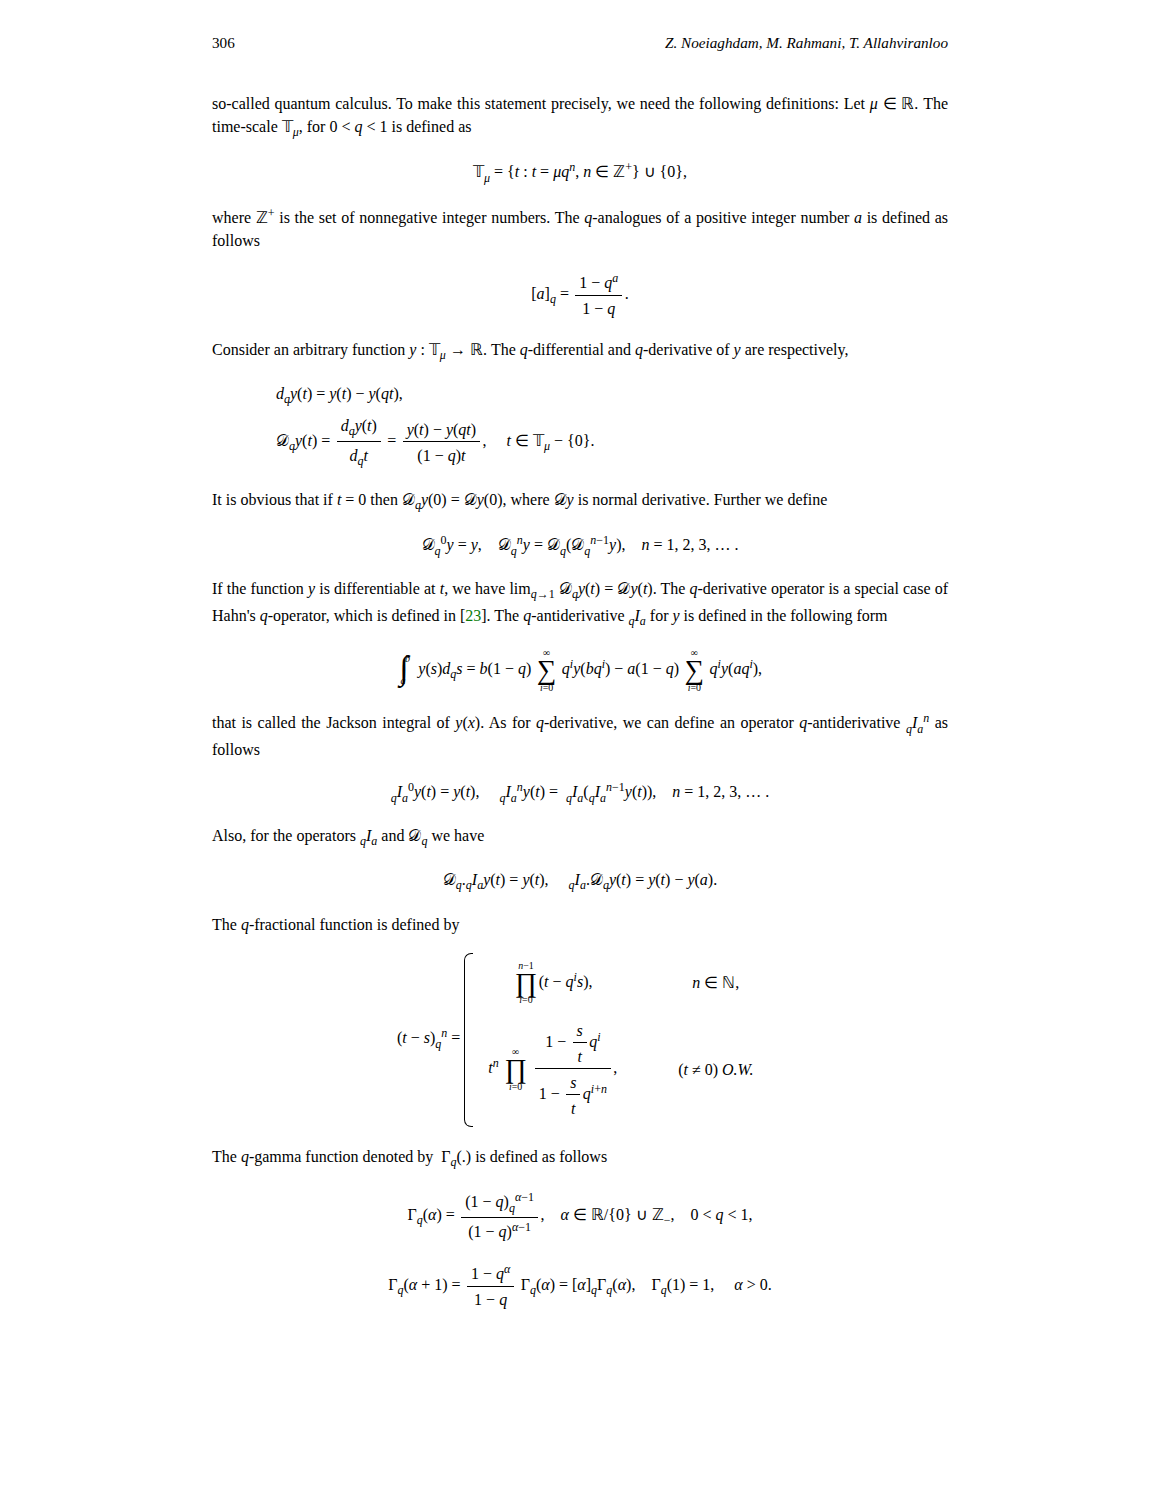306 Z. Noeiaghdam, M. Rahmani, T. Allahviranloo
so-called quantum calculus. To make this statement precisely, we need the following definitions: Let μ ∈ ℝ. The time-scale 𝕋μ, for 0 < q < 1 is defined as
𝕋μ = {t : t = μqn, n ∈ ℤ+} ∪ {0},
where ℤ+ is the set of nonnegative integer numbers. The q-analogues of a positive integer number a is defined as follows
[a]q = 1 − qa 1 − q.
Consider an arbitrary function y : 𝕋μ → ℝ. The q-differential and q-derivative of y are respectively,
dqy(t) = y(t) − y(qt),
𝒟qy(t) = dqy(t) dqt = y(t) − y(qt)(1 − q)t, t ∈ 𝕋μ − {0}.
It is obvious that if t = 0 then 𝒟qy(0) = 𝒟y(0), where 𝒟y is normal derivative. Further we define
𝒟q0y = y, 𝒟qny = 𝒟q(𝒟qn−1y), n = 1, 2, 3, … .
If the function y is differentiable at t, we have limq→1 𝒟qy(t) = 𝒟y(t). The q-derivative operator is a special case of Hahn's q-operator, which is defined in [23]. The q-antiderivative qIa for y is defined in the following form
∫ba y(s)dqs = b(1 − q) ∞∑i=0 qiy(bqi) − a(1 − q) ∞∑i=0 qiy(aqi),
that is called the Jackson integral of y(x). As for q-derivative, we can define an operator q-antiderivative qIan as follows
qIa0y(t) = y(t), qIany(t) = qIa(qIan−1y(t)), n = 1, 2, 3, … .
Also, for the operators qIa and 𝒟q we have
𝒟q.qIay(t) = y(t), qIa.𝒟qy(t) = y(t) − y(a).
The q-fractional function is defined by
(t − s)qn =
| n −1 ∏ i =0 ( t − q i s ), | n ∈ ℕ, |
| t n ∞ ∏ i =0 1 − s t q i 1 − s t q i + n , | ( t ≠ 0) O.W. |
The q-gamma function denoted by Γq(.) is defined as follows
Γq(α) = (1 − q)qα−1 (1 − q)α−1 , α ∈ ℝ/{0} ∪ ℤ−, 0 < q < 1,
Γq(α + 1) = 1 − qα 1 − q Γq(α) = [α]qΓq(α), Γq(1) = 1, α > 0.